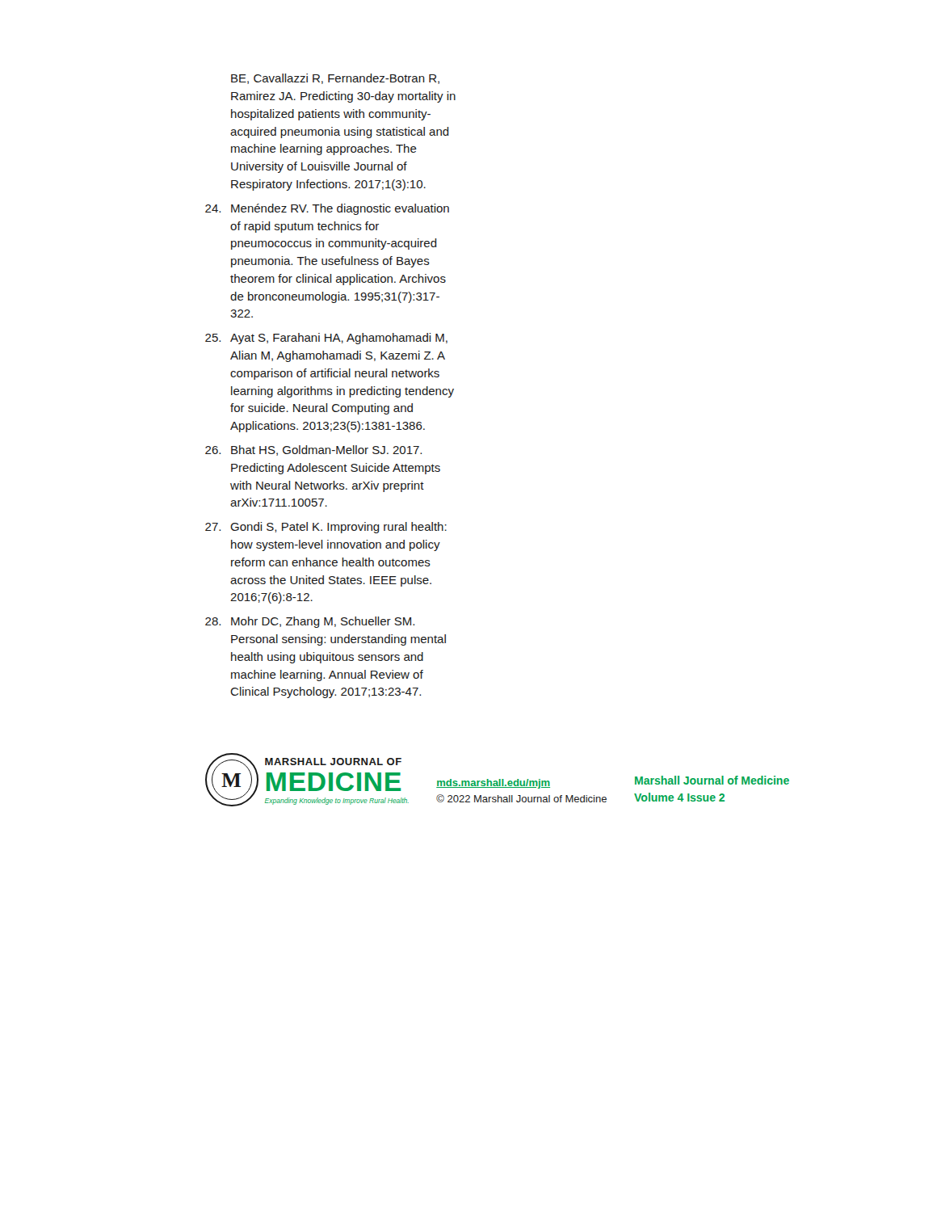BE, Cavallazzi R, Fernandez-Botran R, Ramirez JA. Predicting 30-day mortality in hospitalized patients with community-acquired pneumonia using statistical and machine learning approaches. The University of Louisville Journal of Respiratory Infections. 2017;1(3):10.
Menéndez RV. The diagnostic evaluation of rapid sputum technics for pneumococcus in community-acquired pneumonia. The usefulness of Bayes theorem for clinical application. Archivos de bronconeumologia. 1995;31(7):317-322.
Ayat S, Farahani HA, Aghamohamadi M, Alian M, Aghamohamadi S, Kazemi Z. A comparison of artificial neural networks learning algorithms in predicting tendency for suicide. Neural Computing and Applications. 2013;23(5):1381-1386.
Bhat HS, Goldman-Mellor SJ. 2017. Predicting Adolescent Suicide Attempts with Neural Networks. arXiv preprint arXiv:1711.10057.
Gondi S, Patel K. Improving rural health: how system-level innovation and policy reform can enhance health outcomes across the United States. IEEE pulse. 2016;7(6):8-12.
Mohr DC, Zhang M, Schueller SM. Personal sensing: understanding mental health using ubiquitous sensors and machine learning. Annual Review of Clinical Psychology. 2017;13:23-47.
M
MARSHALL JOURNAL OF MEDICINE Expanding Knowledge to Improve Rural Health.
mds.marshall.edu/mjm
© 2022 Marshall Journal of Medicine
Marshall Journal of Medicine
Volume 4 Issue 2